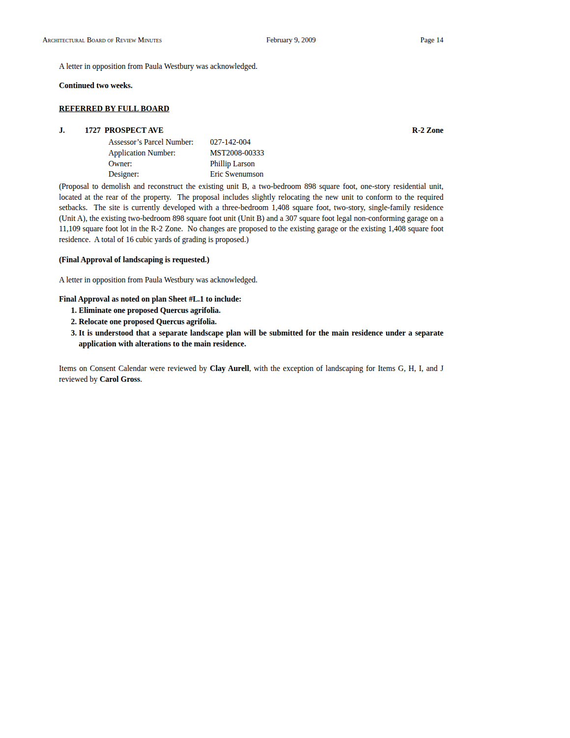Architectural Board of Review Minutes February 9, 2009 Page 14
A letter in opposition from Paula Westbury was acknowledged.
Continued two weeks.
Referred by Full Board
J. 1727 PROSPECT AVE R-2 Zone
| Assessor’s Parcel Number: | 027-142-004 |
| Application Number: | MST2008-00333 |
| Owner: | Phillip Larson |
| Designer: | Eric Swenumson |
(Proposal to demolish and reconstruct the existing unit B, a two-bedroom 898 square foot, one-story residential unit, located at the rear of the property. The proposal includes slightly relocating the new unit to conform to the required setbacks. The site is currently developed with a three-bedroom 1,408 square foot, two-story, single-family residence (Unit A), the existing two-bedroom 898 square foot unit (Unit B) and a 307 square foot legal non-conforming garage on a 11,109 square foot lot in the R-2 Zone. No changes are proposed to the existing garage or the existing 1,408 square foot residence. A total of 16 cubic yards of grading is proposed.)
(Final Approval of landscaping is requested.)
A letter in opposition from Paula Westbury was acknowledged.
Final Approval as noted on plan Sheet #L.1 to include:
Eliminate one proposed Quercus agrifolia.
Relocate one proposed Quercus agrifolia.
It is understood that a separate landscape plan will be submitted for the main residence under a separate application with alterations to the main residence.
Items on Consent Calendar were reviewed by Clay Aurell, with the exception of landscaping for Items G, H, I, and J reviewed by Carol Gross.